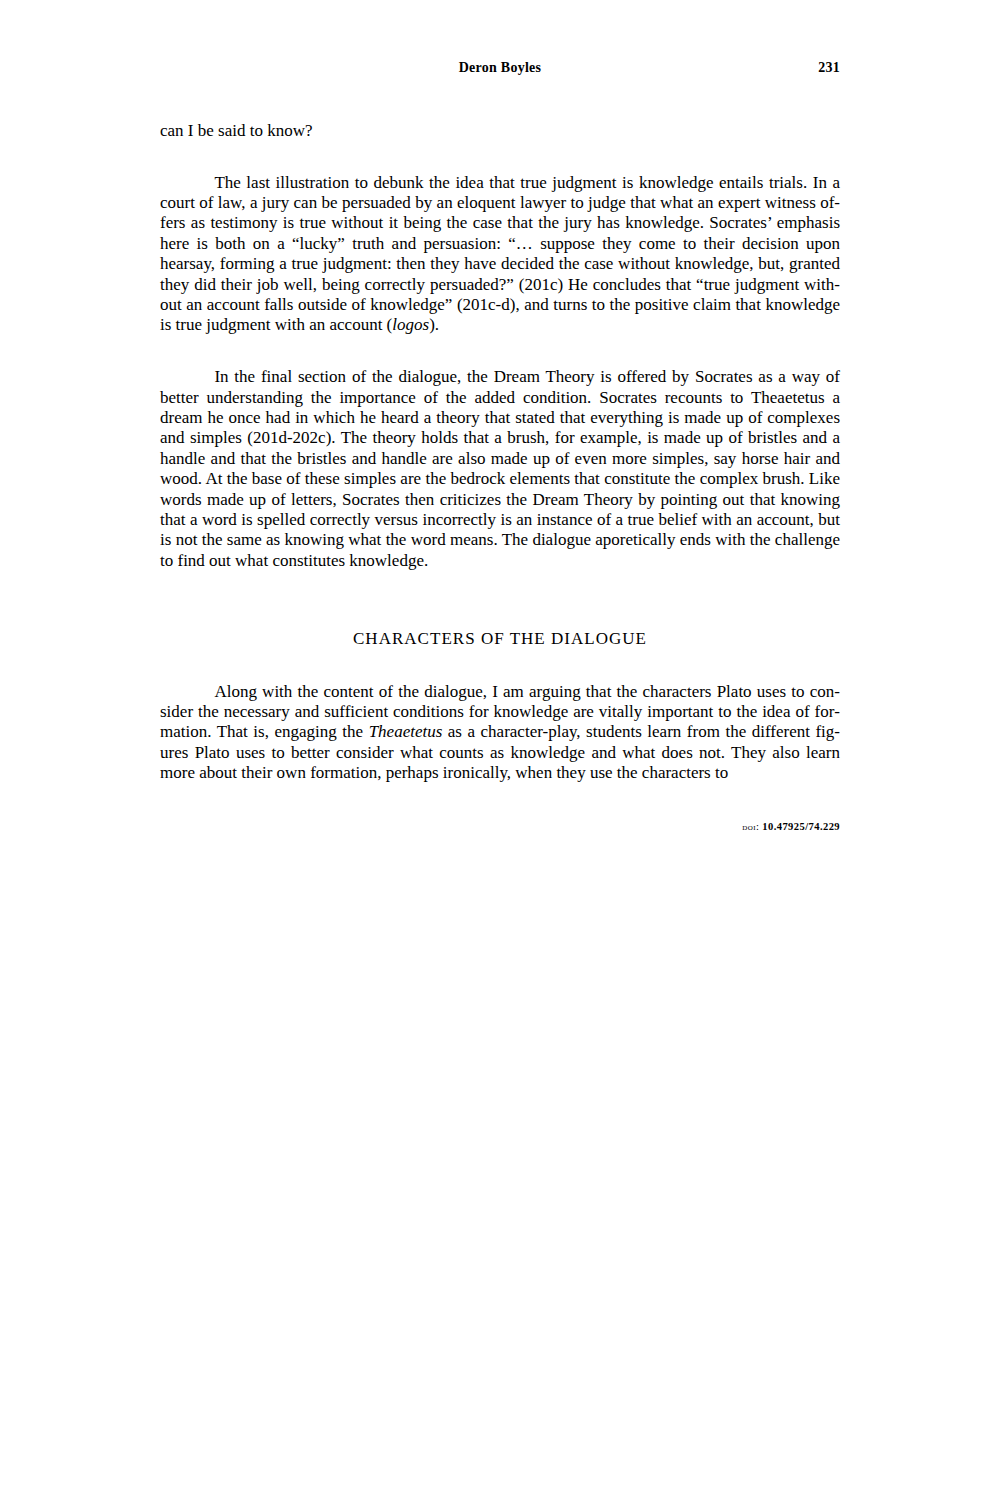Deron Boyles 231
can I be said to know?
The last illustration to debunk the idea that true judgment is knowledge entails trials. In a court of law, a jury can be persuaded by an eloquent lawyer to judge that what an expert witness offers as testimony is true without it being the case that the jury has knowledge. Socrates’ emphasis here is both on a “lucky” truth and persuasion: “… suppose they come to their decision upon hearsay, forming a true judgment: then they have decided the case without knowledge, but, granted they did their job well, being correctly persuaded?” (201c) He concludes that “true judgment without an account falls outside of knowledge” (201c-d), and turns to the positive claim that knowledge is true judgment with an account (logos).
In the final section of the dialogue, the Dream Theory is offered by Socrates as a way of better understanding the importance of the added condition. Socrates recounts to Theaetetus a dream he once had in which he heard a theory that stated that everything is made up of complexes and simples (201d-202c). The theory holds that a brush, for example, is made up of bristles and a handle and that the bristles and handle are also made up of even more simples, say horse hair and wood. At the base of these simples are the bedrock elements that constitute the complex brush. Like words made up of letters, Socrates then criticizes the Dream Theory by pointing out that knowing that a word is spelled correctly versus incorrectly is an instance of a true belief with an account, but is not the same as knowing what the word means. The dialogue aporetically ends with the challenge to find out what constitutes knowledge.
CHARACTERS OF THE DIALOGUE
Along with the content of the dialogue, I am arguing that the characters Plato uses to consider the necessary and sufficient conditions for knowledge are vitally important to the idea of formation. That is, engaging the Theaetetus as a character-play, students learn from the different figures Plato uses to better consider what counts as knowledge and what does not. They also learn more about their own formation, perhaps ironically, when they use the characters to
doi: 10.47925/74.229